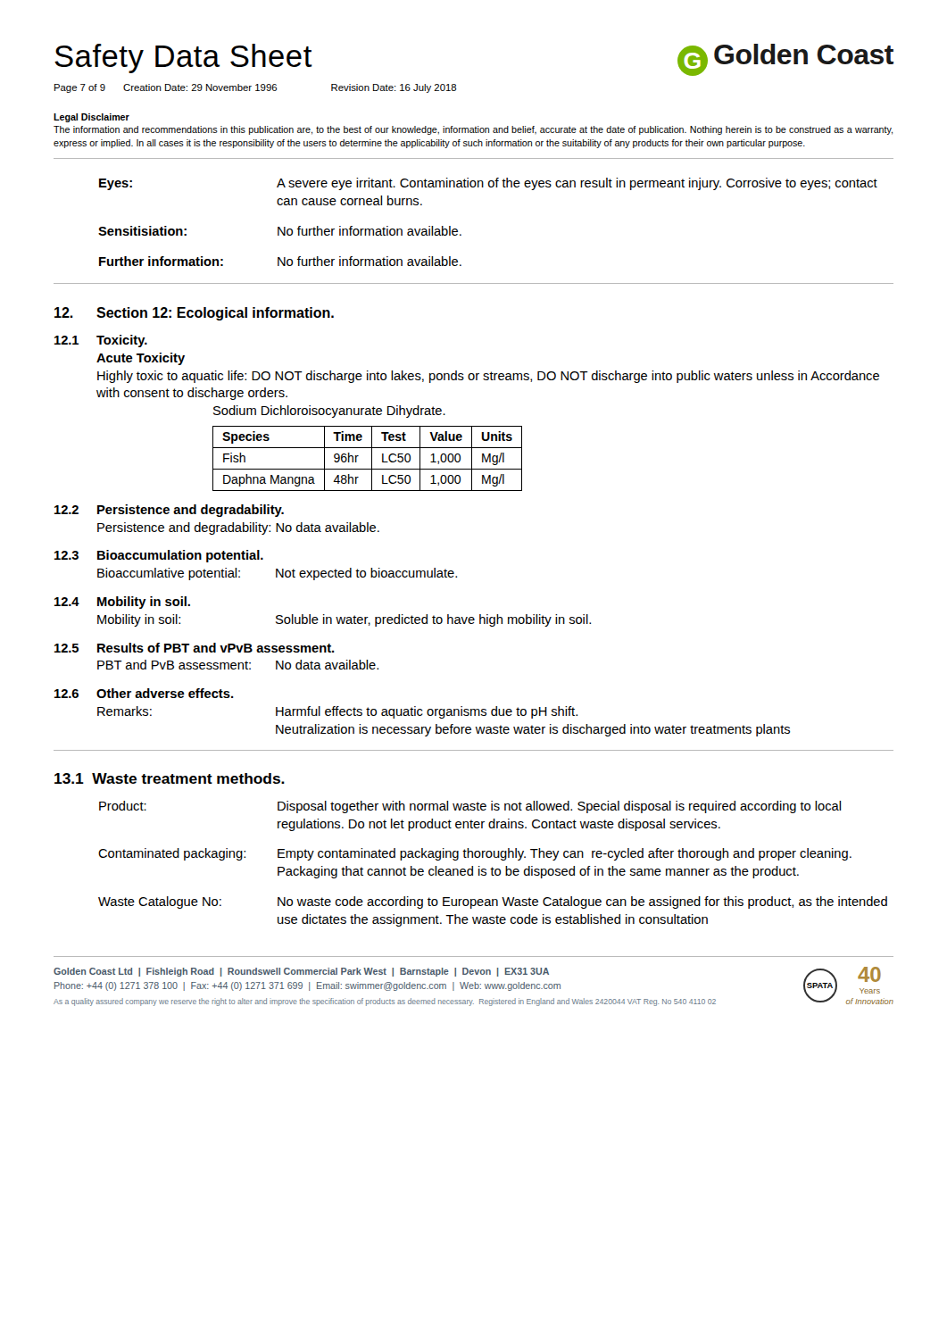Safety Data Sheet
Page 7 of 9Creation Date: 29 November 1996 Revision Date: 16 July 2018
GGolden Coast
Legal Disclaimer
The information and recommendations in this publication are, to the best of our knowledge, information and belief, accurate at the date of publication. Nothing herein is to be construed as a warranty, express or implied. In all cases it is the responsibility of the users to determine the applicability of such information or the suitability of any products for their own particular purpose.
Eyes:
A severe eye irritant. Contamination of the eyes can result in permeant injury. Corrosive to eyes; contact can cause corneal burns.
Sensitisiation:
No further information available.
Further information:
No further information available.
12. Section 12: Ecological information.
12.1 Toxicity.
Acute Toxicity
Highly toxic to aquatic life: DO NOT discharge into lakes, ponds or streams, DO NOT discharge into public waters unless in Accordance with consent to discharge orders.
Sodium Dichloroisocyanurate Dihydrate.
| Species | Time | Test | Value | Units |
| --- | --- | --- | --- | --- |
| Fish | 96hr | LC50 | 1,000 | Mg/l |
| Daphna Mangna | 48hr | LC50 | 1,000 | Mg/l |
12.2 Persistence and degradability.
Persistence and degradability: No data available.
12.3 Bioaccumulation potential.
Bioaccumlative potential:
Not expected to bioaccumulate.
12.4 Mobility in soil.
Mobility in soil:
Soluble in water, predicted to have high mobility in soil.
12.5 Results of PBT and vPvB assessment.
PBT and PvB assessment:
No data available.
12.6 Other adverse effects.
Remarks:
Harmful effects to aquatic organisms due to pH shift.
Neutralization is necessary before waste water is discharged into water treatments plants
13.1 Waste treatment methods.
Product:
Disposal together with normal waste is not allowed. Special disposal is required according to local regulations. Do not let product enter drains. Contact waste disposal services.
Contaminated packaging:
Empty contaminated packaging thoroughly. They can re-cycled after thorough and proper cleaning. Packaging that cannot be cleaned is to be disposed of in the same manner as the product.
Waste Catalogue No:
No waste code according to European Waste Catalogue can be assigned for this product, as the intended use dictates the assignment. The waste code is established in consultation
Golden Coast Ltd | Fishleigh Road | Roundswell Commercial Park West | Barnstaple | Devon | EX31 3UA
Phone: +44 (0) 1271 378 100 | Fax: +44 (0) 1271 371 699 | Email: swimmer@goldenc.com | Web: www.goldenc.com
As a quality assured company we reserve the right to alter and improve the specification of products as deemed necessary. Registered in England and Wales 2420044 VAT Reg. No 540 4110 02
SPATA
40
Years
of Innovation